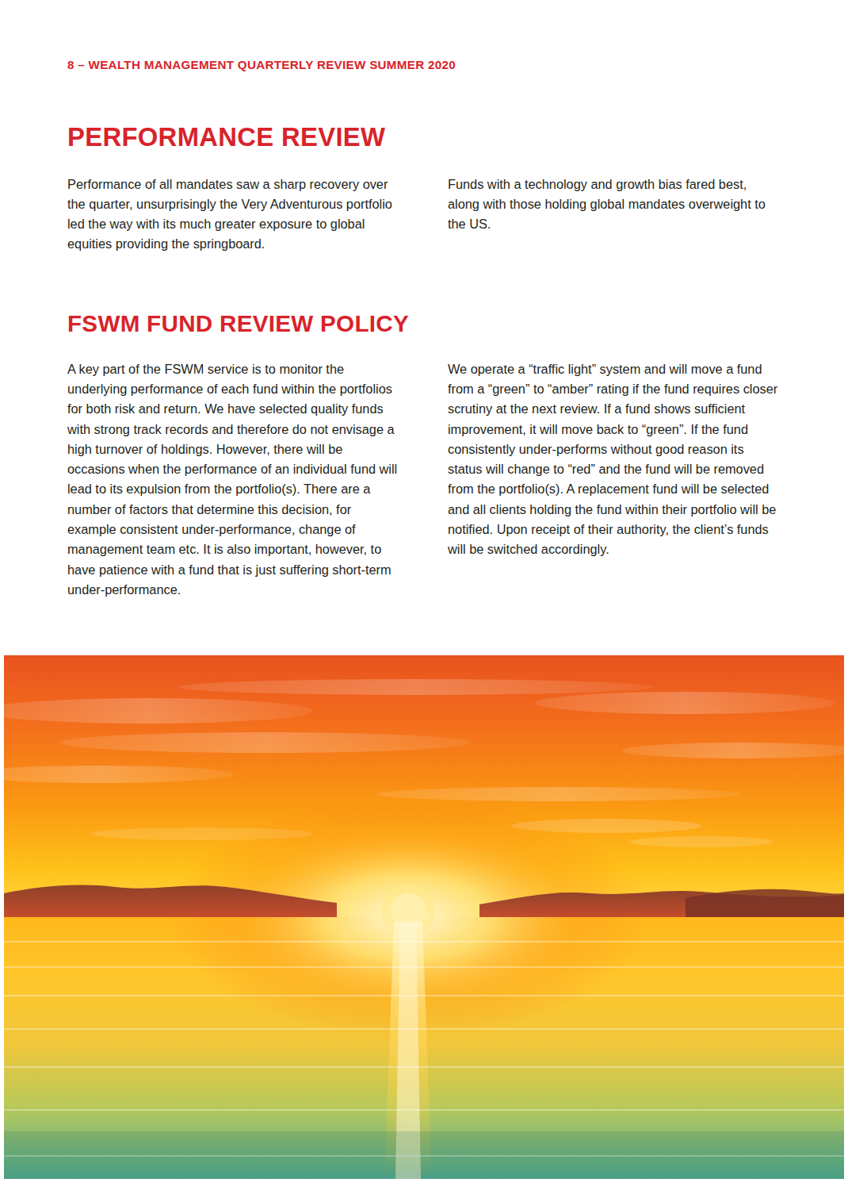8 – Wealth Management Quarterly Review Summer 2020
Performance Review
Performance of all mandates saw a sharp recovery over the quarter, unsurprisingly the Very Adventurous portfolio led the way with its much greater exposure to global equities providing the springboard.
Funds with a technology and growth bias fared best, along with those holding global mandates overweight to the US.
FSWM Fund Review Policy
A key part of the FSWM service is to monitor the underlying performance of each fund within the portfolios for both risk and return. We have selected quality funds with strong track records and therefore do not envisage a high turnover of holdings. However, there will be occasions when the performance of an individual fund will lead to its expulsion from the portfolio(s). There are a number of factors that determine this decision, for example consistent under-performance, change of management team etc. It is also important, however, to have patience with a fund that is just suffering short-term under-performance.
We operate a “traffic light” system and will move a fund from a “green” to “amber” rating if the fund requires closer scrutiny at the next review. If a fund shows sufficient improvement, it will move back to “green”. If the fund consistently under-performs without good reason its status will change to “red” and the fund will be removed from the portfolio(s). A replacement fund will be selected and all clients holding the fund within their portfolio will be notified. Upon receipt of their authority, the client’s funds will be switched accordingly.